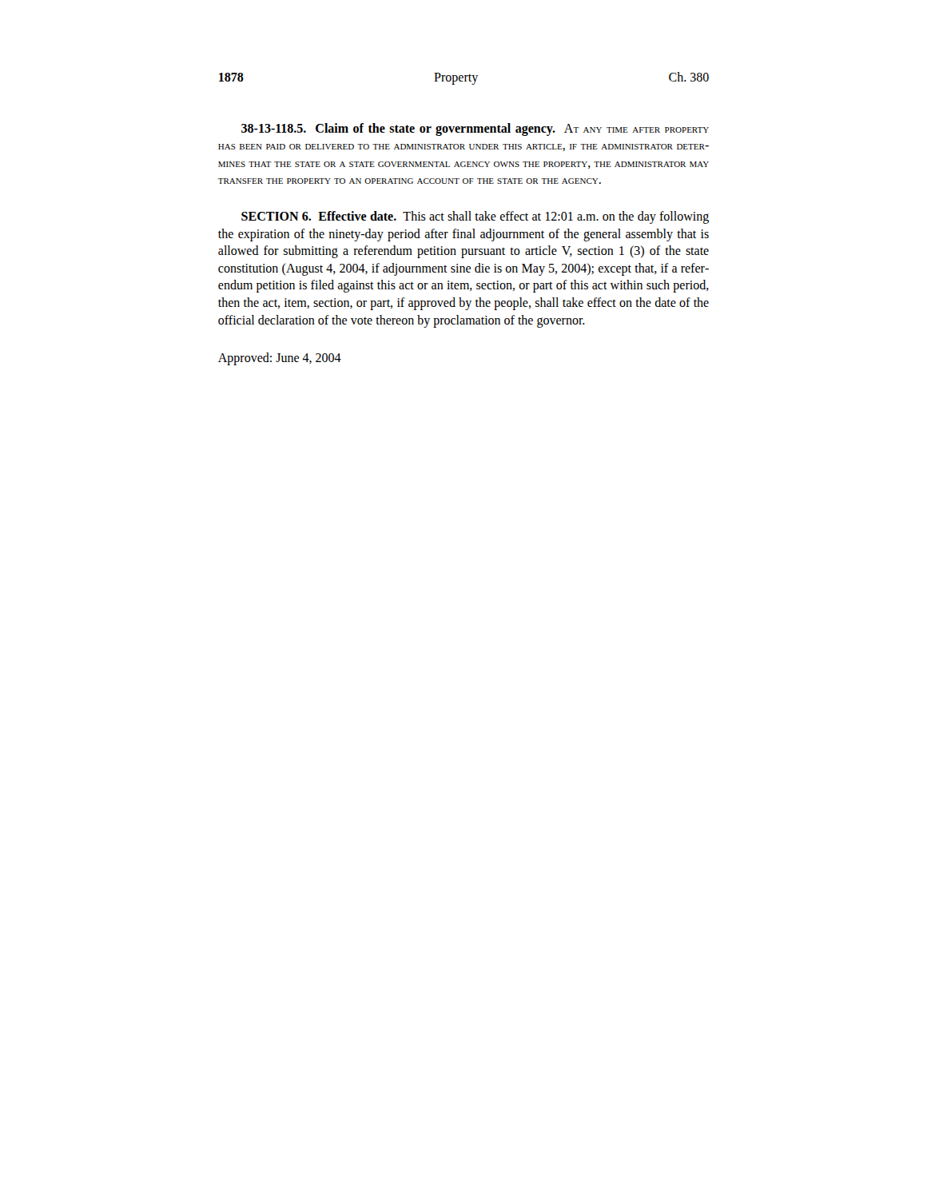1878 Property Ch. 380
38-13-118.5. Claim of the state or governmental agency. At any time after property has been paid or delivered to the administrator under this article, if the administrator determines that the state or a state governmental agency owns the property, the administrator may transfer the property to an operating account of the state or the agency.
SECTION 6. Effective date. This act shall take effect at 12:01 a.m. on the day following the expiration of the ninety-day period after final adjournment of the general assembly that is allowed for submitting a referendum petition pursuant to article V, section 1 (3) of the state constitution (August 4, 2004, if adjournment sine die is on May 5, 2004); except that, if a referendum petition is filed against this act or an item, section, or part of this act within such period, then the act, item, section, or part, if approved by the people, shall take effect on the date of the official declaration of the vote thereon by proclamation of the governor.
Approved: June 4, 2004